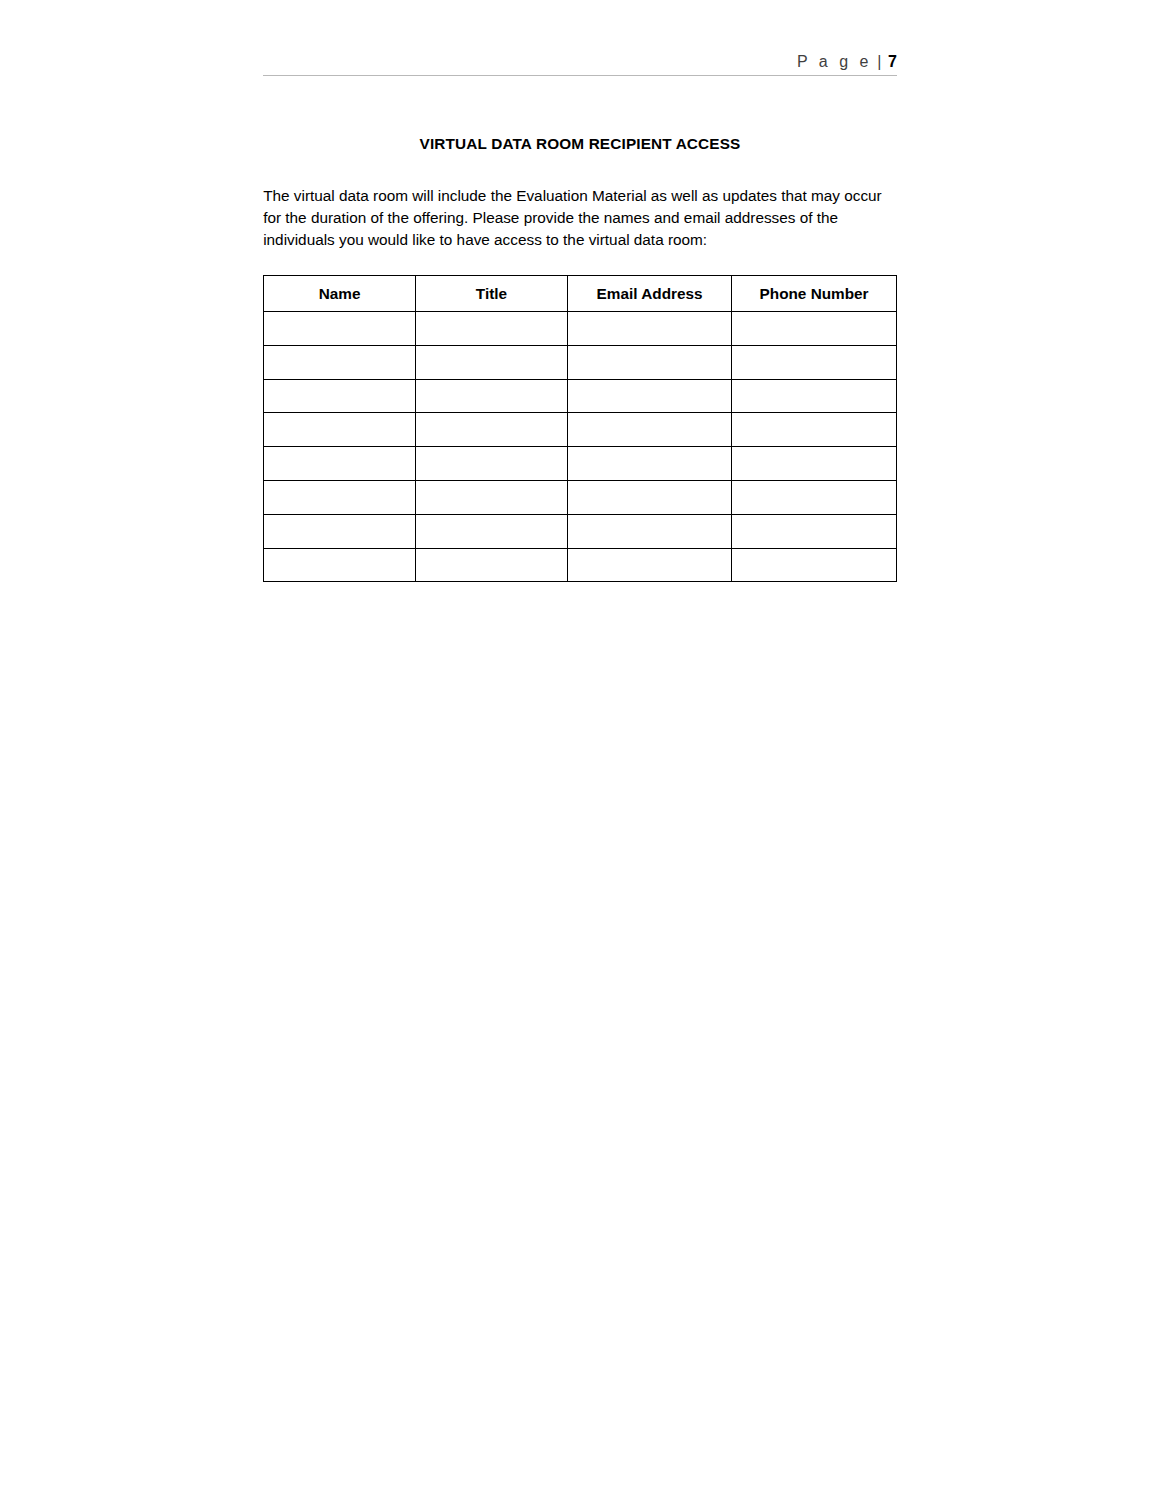P a g e | 7
VIRTUAL DATA ROOM RECIPIENT ACCESS
The virtual data room will include the Evaluation Material as well as updates that may occur for the duration of the offering. Please provide the names and email addresses of the individuals you would like to have access to the virtual data room:
| Name | Title | Email Address | Phone Number |
| --- | --- | --- | --- |